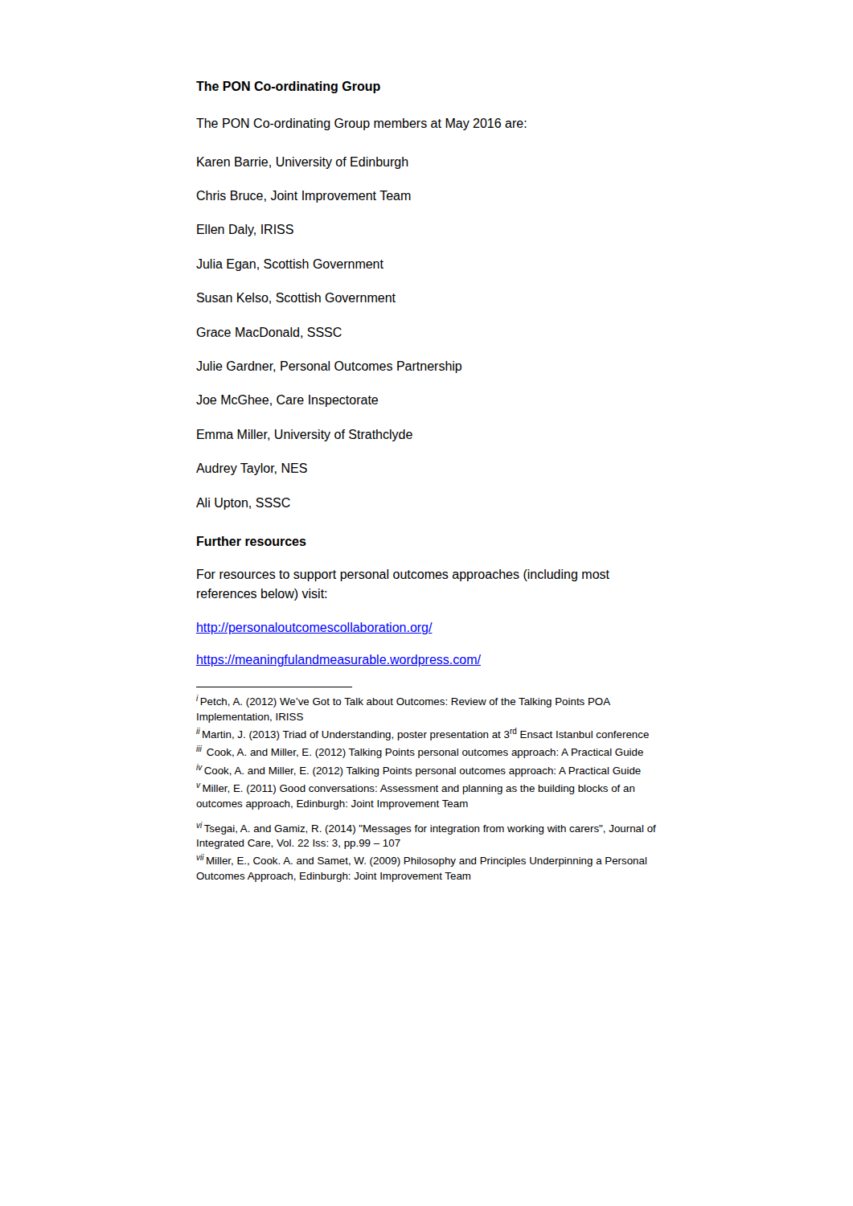The PON Co-ordinating Group
The PON Co-ordinating Group members at May 2016 are:
Karen Barrie, University of Edinburgh
Chris Bruce, Joint Improvement Team
Ellen Daly, IRISS
Julia Egan, Scottish Government
Susan Kelso, Scottish Government
Grace MacDonald, SSSC
Julie Gardner, Personal Outcomes Partnership
Joe McGhee, Care Inspectorate
Emma Miller, University of Strathclyde
Audrey Taylor, NES
Ali Upton, SSSC
Further resources
For resources to support personal outcomes approaches (including most references below) visit:
http://personaloutcomescollaboration.org/
https://meaningfulandmeasurable.wordpress.com/
i Petch, A. (2012) We’ve Got to Talk about Outcomes: Review of the Talking Points POA Implementation, IRISS
ii Martin, J. (2013) Triad of Understanding, poster presentation at 3rd Ensact Istanbul conference
iii Cook, A. and Miller, E. (2012) Talking Points personal outcomes approach: A Practical Guide
iv Cook, A. and Miller, E. (2012) Talking Points personal outcomes approach: A Practical Guide
v Miller, E. (2011) Good conversations: Assessment and planning as the building blocks of an outcomes approach, Edinburgh: Joint Improvement Team
vi Tsegai, A. and Gamiz, R. (2014) "Messages for integration from working with carers", Journal of Integrated Care, Vol. 22 Iss: 3, pp.99 – 107
vii Miller, E., Cook. A. and Samet, W. (2009) Philosophy and Principles Underpinning a Personal Outcomes Approach, Edinburgh: Joint Improvement Team